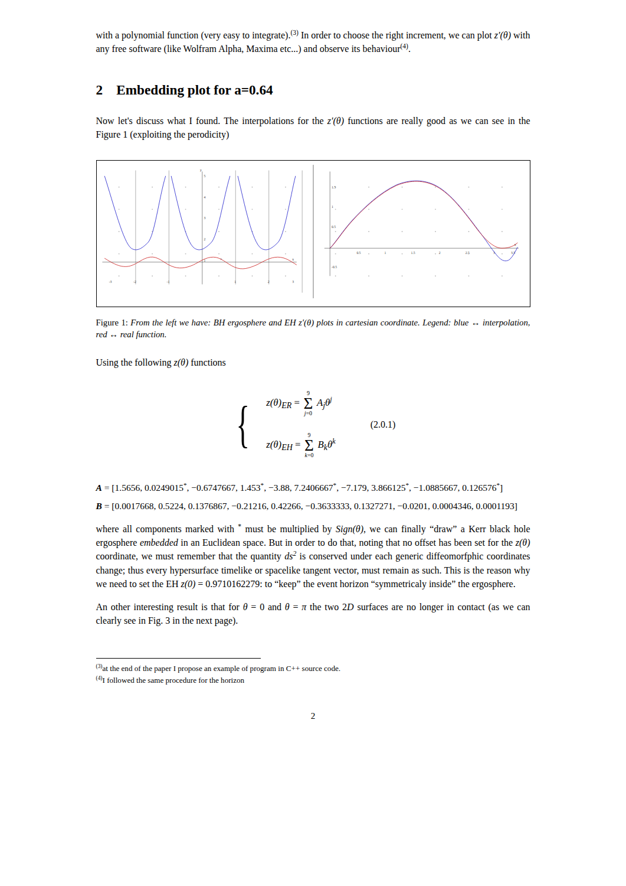with a polynomial function (very easy to integrate).(3) In order to choose the right increment, we can plot z′(θ) with any free software (like Wolfram Alpha, Maxima etc...) and observe its behaviour(4).
2 Embedding plot for a=0.64
Now let's discuss what I found. The interpolations for the z′(θ) functions are really good as we can see in the Figure 1 (exploiting the perodicity)
y x 5 4 3 2 1 -3 -2 -1 1 2 3 + x 1.5 1 0.5 -0.5 0.5 1 1.5 2 2.5 3 3.5
Figure 1: From the left we have: BH ergosphere and EH z′(θ) plots in cartesian coordinate. Legend: blue ↔ interpolation, red ↔ real function.
Using the following z(θ) functions
{
z(θ)ER = 9 Σj=0 Ajθj
z(θ)EH = 9 Σk=0 Bkθk
(2.0.1)
A = [1.5656, 0.0249015*, −0.6747667, 1.453*, −3.88, 7.2406667*, −7.179, 3.866125*, −1.0885667, 0.126576*]
B = [0.0017668, 0.5224, 0.1376867, −0.21216, 0.42266, −0.3633333, 0.1327271, −0.0201, 0.0004346, 0.0001193]
where all components marked with * must be multiplied by Sign(θ), we can finally “draw” a Kerr black hole ergosphere embedded in an Euclidean space. But in order to do that, noting that no offset has been set for the z(θ) coordinate, we must remember that the quantity ds2 is conserved under each generic diffeomorfphic coordinates change; thus every hypersurface timelike or spacelike tangent vector, must remain as such. This is the reason why we need to set the EH z(0) = 0.9710162279: to “keep” the event horizon “symmetricaly inside” the ergosphere.
An other interesting result is that for θ = 0 and θ = π the two 2D surfaces are no longer in contact (as we can clearly see in Fig. 3 in the next page).
(3)at the end of the paper I propose an example of program in C++ source code.
(4)I followed the same procedure for the horizon
2